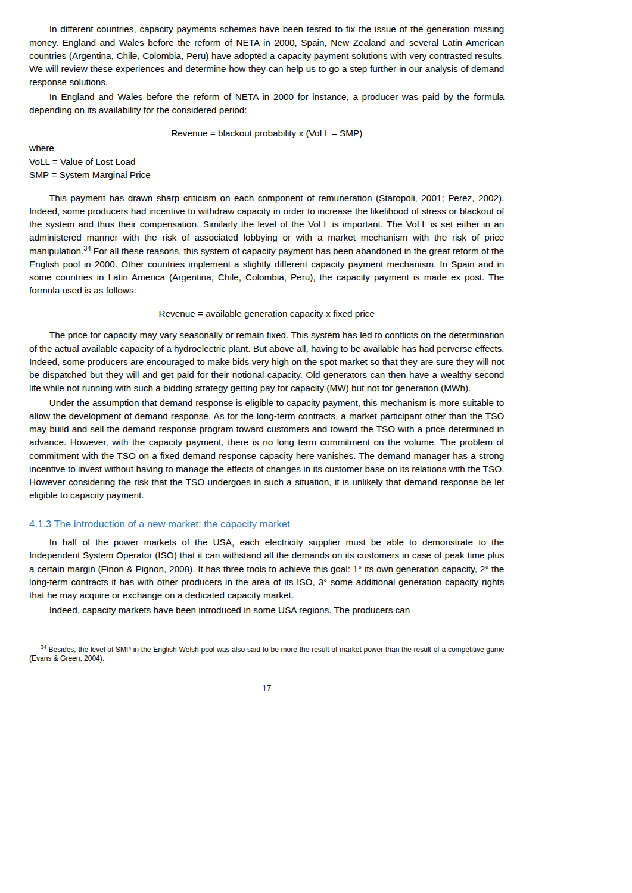In different countries, capacity payments schemes have been tested to fix the issue of the generation missing money. England and Wales before the reform of NETA in 2000, Spain, New Zealand and several Latin American countries (Argentina, Chile, Colombia, Peru) have adopted a capacity payment solutions with very contrasted results. We will review these experiences and determine how they can help us to go a step further in our analysis of demand response solutions.
In England and Wales before the reform of NETA in 2000 for instance, a producer was paid by the formula depending on its availability for the considered period:
Revenue = blackout probability x (VoLL – SMP)
where
VoLL = Value of Lost Load
SMP = System Marginal Price
This payment has drawn sharp criticism on each component of remuneration (Staropoli, 2001; Perez, 2002). Indeed, some producers had incentive to withdraw capacity in order to increase the likelihood of stress or blackout of the system and thus their compensation. Similarly the level of the VoLL is important. The VoLL is set either in an administered manner with the risk of associated lobbying or with a market mechanism with the risk of price manipulation.34 For all these reasons, this system of capacity payment has been abandoned in the great reform of the English pool in 2000. Other countries implement a slightly different capacity payment mechanism. In Spain and in some countries in Latin America (Argentina, Chile, Colombia, Peru), the capacity payment is made ex post. The formula used is as follows:
Revenue = available generation capacity x fixed price
The price for capacity may vary seasonally or remain fixed. This system has led to conflicts on the determination of the actual available capacity of a hydroelectric plant. But above all, having to be available has had perverse effects. Indeed, some producers are encouraged to make bids very high on the spot market so that they are sure they will not be dispatched but they will and get paid for their notional capacity. Old generators can then have a wealthy second life while not running with such a bidding strategy getting pay for capacity (MW) but not for generation (MWh).
Under the assumption that demand response is eligible to capacity payment, this mechanism is more suitable to allow the development of demand response. As for the long-term contracts, a market participant other than the TSO may build and sell the demand response program toward customers and toward the TSO with a price determined in advance. However, with the capacity payment, there is no long term commitment on the volume. The problem of commitment with the TSO on a fixed demand response capacity here vanishes. The demand manager has a strong incentive to invest without having to manage the effects of changes in its customer base on its relations with the TSO. However considering the risk that the TSO undergoes in such a situation, it is unlikely that demand response be let eligible to capacity payment.
4.1.3 The introduction of a new market: the capacity market
In half of the power markets of the USA, each electricity supplier must be able to demonstrate to the Independent System Operator (ISO) that it can withstand all the demands on its customers in case of peak time plus a certain margin (Finon & Pignon, 2008). It has three tools to achieve this goal: 1° its own generation capacity, 2° the long-term contracts it has with other producers in the area of its ISO, 3° some additional generation capacity rights that he may acquire or exchange on a dedicated capacity market.
Indeed, capacity markets have been introduced in some USA regions. The producers can
34 Besides, the level of SMP in the English-Welsh pool was also said to be more the result of market power than the result of a competitive game (Evans & Green, 2004).
17